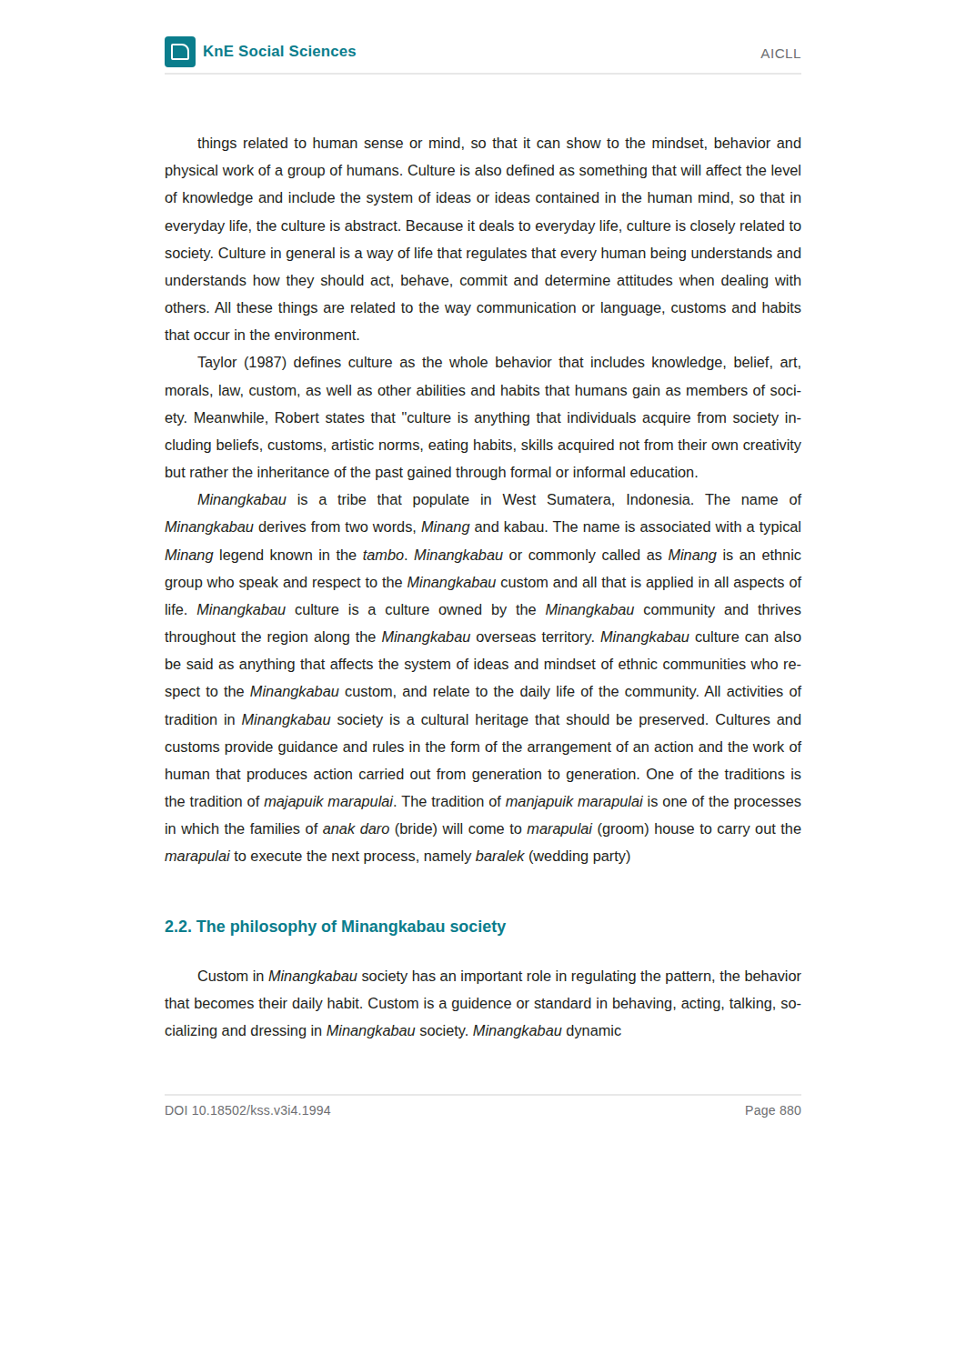KnE Social Sciences
AICLL
things related to human sense or mind, so that it can show to the mindset, behavior and physical work of a group of humans. Culture is also defined as something that will affect the level of knowledge and include the system of ideas or ideas contained in the human mind, so that in everyday life, the culture is abstract. Because it deals to everyday life, culture is closely related to society. Culture in general is a way of life that regulates that every human being understands and understands how they should act, behave, commit and determine attitudes when dealing with others. All these things are related to the way communication or language, customs and habits that occur in the environment.
Taylor (1987) defines culture as the whole behavior that includes knowledge, belief, art, morals, law, custom, as well as other abilities and habits that humans gain as members of society. Meanwhile, Robert states that "culture is anything that individuals acquire from society including beliefs, customs, artistic norms, eating habits, skills acquired not from their own creativity but rather the inheritance of the past gained through formal or informal education.
Minangkabau is a tribe that populate in West Sumatera, Indonesia. The name of Minangkabau derives from two words, Minang and kabau. The name is associated with a typical Minang legend known in the tambo. Minangkabau or commonly called as Minang is an ethnic group who speak and respect to the Minangkabau custom and all that is applied in all aspects of life. Minangkabau culture is a culture owned by the Minangkabau community and thrives throughout the region along the Minangkabau overseas territory. Minangkabau culture can also be said as anything that affects the system of ideas and mindset of ethnic communities who respect to the Minangkabau custom, and relate to the daily life of the community. All activities of tradition in Minangkabau society is a cultural heritage that should be preserved. Cultures and customs provide guidance and rules in the form of the arrangement of an action and the work of human that produces action carried out from generation to generation. One of the traditions is the tradition of majapuik marapulai. The tradition of manjapuik marapulai is one of the processes in which the families of anak daro (bride) will come to marapulai (groom) house to carry out the marapulai to execute the next process, namely baralek (wedding party)
2.2. The philosophy of Minangkabau society
Custom in Minangkabau society has an important role in regulating the pattern, the behavior that becomes their daily habit. Custom is a guidence or standard in behaving, acting, talking, socializing and dressing in Minangkabau society. Minangkabau dynamic
DOI 10.18502/kss.v3i4.1994
Page 880